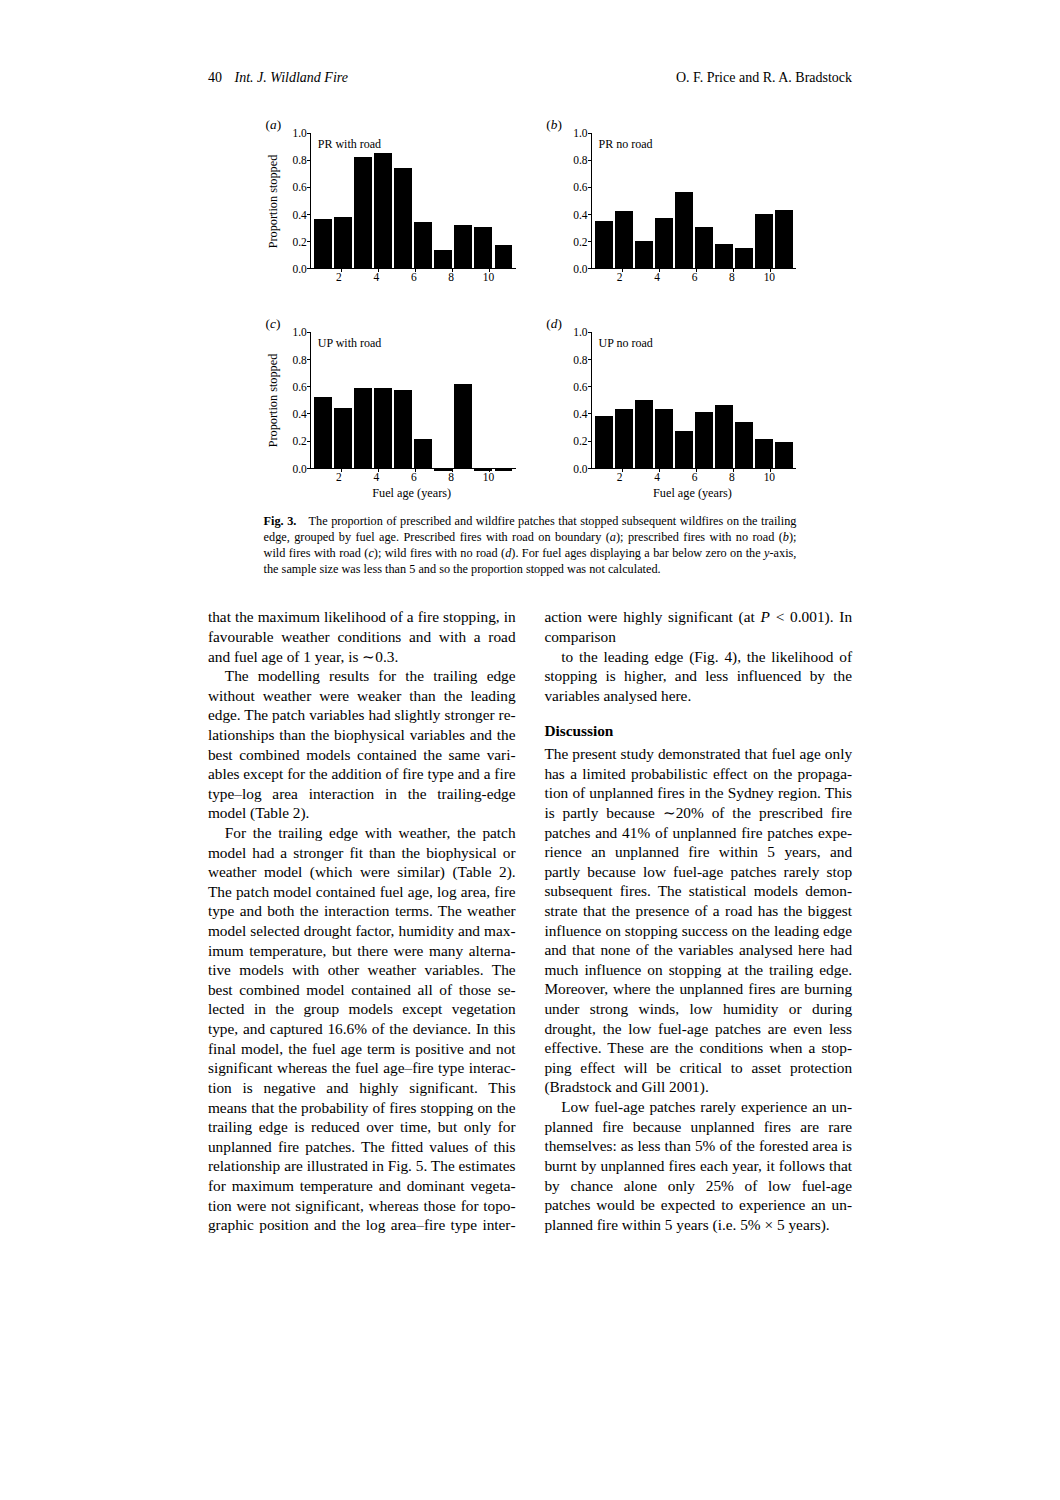40 Int. J. Wildland Fire
O. F. Price and R. A. Bradstock
(a)
Proportion stopped
1.0 0.8 0.6 0.4 0.2 0.0
PR with road
2 4 6 8 10
Fuel age (years)
(b)
Proportion stopped
1.0 0.8 0.6 0.4 0.2 0.0
PR no road
2 4 6 8 10
Fuel age (years)
(c)
Proportion stopped
1.0 0.8 0.6 0.4 0.2 0.0
UP with road
2 4 6 8 10
Fuel age (years)
(d)
Proportion stopped
1.0 0.8 0.6 0.4 0.2 0.0
UP no road
2 4 6 8 10
Fuel age (years)
Fig. 3. The proportion of prescribed and wildfire patches that stopped subsequent wildfires on the trailing edge, grouped by fuel age. Prescribed fires with road on boundary (a); prescribed fires with no road (b); wild fires with road (c); wild fires with no road (d). For fuel ages displaying a bar below zero on the y-axis, the sample size was less than 5 and so the proportion stopped was not calculated.
that the maximum likelihood of a fire stopping, in favourable weather conditions and with a road and fuel age of 1 year, is ∼0.3.
The modelling results for the trailing edge without weather were weaker than the leading edge. The patch variables had slightly stronger relationships than the biophysical variables and the best combined models contained the same variables except for the addition of fire type and a fire type–log area interaction in the trailing-edge model (Table 2).
For the trailing edge with weather, the patch model had a stronger fit than the biophysical or weather model (which were similar) (Table 2). The patch model contained fuel age, log area, fire type and both the interaction terms. The weather model selected drought factor, humidity and maximum temperature, but there were many alternative models with other weather variables. The best combined model contained all of those selected in the group models except vegetation type, and captured 16.6% of the deviance. In this final model, the fuel age term is positive and not significant whereas the fuel age–fire type interaction is negative and highly significant. This means that the probability of fires stopping on the trailing edge is reduced over time, but only for unplanned fire patches. The fitted values of this relationship are illustrated in Fig. 5. The estimates for maximum temperature and dominant vegetation were not significant, whereas those for topographic position and the log area–fire type interaction were highly significant (at P < 0.001). In comparison
to the leading edge (Fig. 4), the likelihood of stopping is higher, and less influenced by the variables analysed here.
Discussion
The present study demonstrated that fuel age only has a limited probabilistic effect on the propagation of unplanned fires in the Sydney region. This is partly because ∼20% of the prescribed fire patches and 41% of unplanned fire patches experience an unplanned fire within 5 years, and partly because low fuel-age patches rarely stop subsequent fires. The statistical models demonstrate that the presence of a road has the biggest influence on stopping success on the leading edge and that none of the variables analysed here had much influence on stopping at the trailing edge. Moreover, where the unplanned fires are burning under strong winds, low humidity or during drought, the low fuel-age patches are even less effective. These are the conditions when a stopping effect will be critical to asset protection (Bradstock and Gill 2001).
Low fuel-age patches rarely experience an unplanned fire because unplanned fires are rare themselves: as less than 5% of the forested area is burnt by unplanned fires each year, it follows that by chance alone only 25% of low fuel-age patches would be expected to experience an unplanned fire within 5 years (i.e. 5% × 5 years).